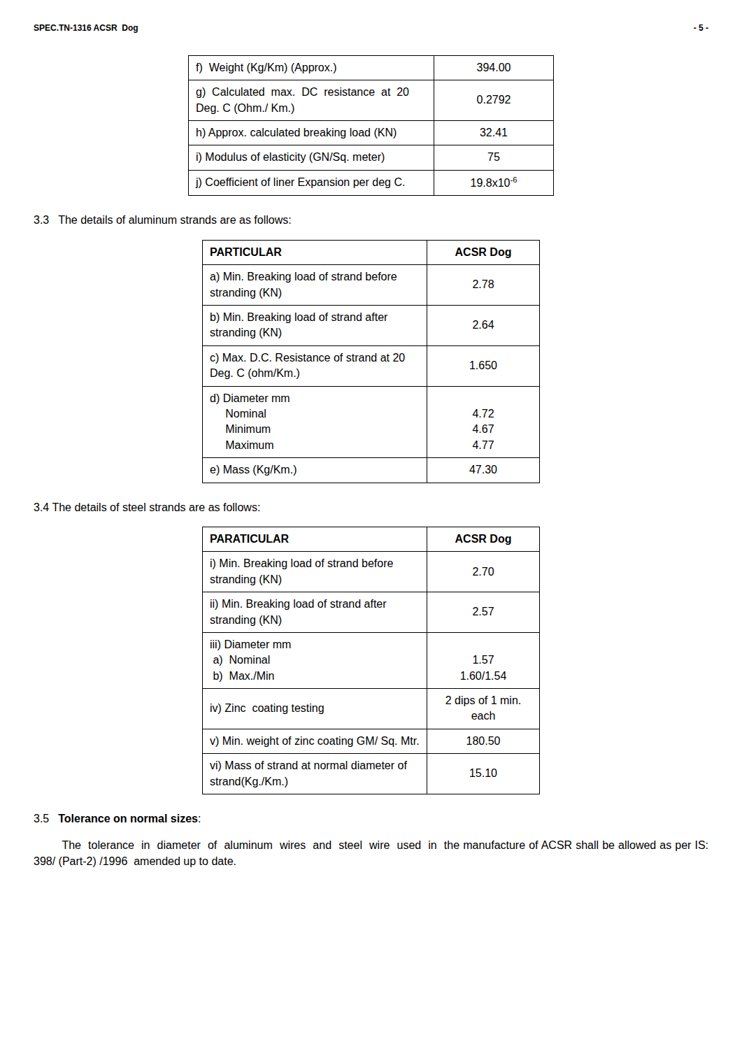SPEC.TN-1316 ACSR Dog - 5 -
| f) Weight (Kg/Km) (Approx.) | 394.00 |
| g) Calculated max. DC resistance at 20 Deg. C (Ohm./ Km.) | 0.2792 |
| h) Approx. calculated breaking load (KN) | 32.41 |
| i) Modulus of elasticity (GN/Sq. meter) | 75 |
| j) Coefficient of liner Expansion per deg C. | 19.8x10 -6 |
3.3 The details of aluminum strands are as follows:
| PARTICULAR | ACSR Dog |
| --- | --- |
| a) Min. Breaking load of strand before stranding (KN) | 2.78 |
| b) Min. Breaking load of strand after stranding (KN) | 2.64 |
| c) Max. D.C. Resistance of strand at 20 Deg. C (ohm/Km.) | 1.650 |
| d) Diameter mm Nominal Minimum Maximum | 4.72 4.67 4.77 |
| e) Mass (Kg/Km.) | 47.30 |
3.4 The details of steel strands are as follows:
| PARATICULAR | ACSR Dog |
| --- | --- |
| i) Min. Breaking load of strand before stranding (KN) | 2.70 |
| ii) Min. Breaking load of strand after stranding (KN) | 2.57 |
| iii) Diameter mm a) Nominal b) Max./Min | 1.57 1.60/1.54 |
| iv) Zinc coating testing | 2 dips of 1 min. each |
| v) Min. weight of zinc coating GM/ Sq. Mtr. | 180.50 |
| vi) Mass of strand at normal diameter of strand(Kg./Km.) | 15.10 |
3.5 Tolerance on normal sizes:
The tolerance in diameter of aluminum wires and steel wire used in the manufacture of ACSR shall be allowed as per IS: 398/ (Part-2) /1996 amended up to date.